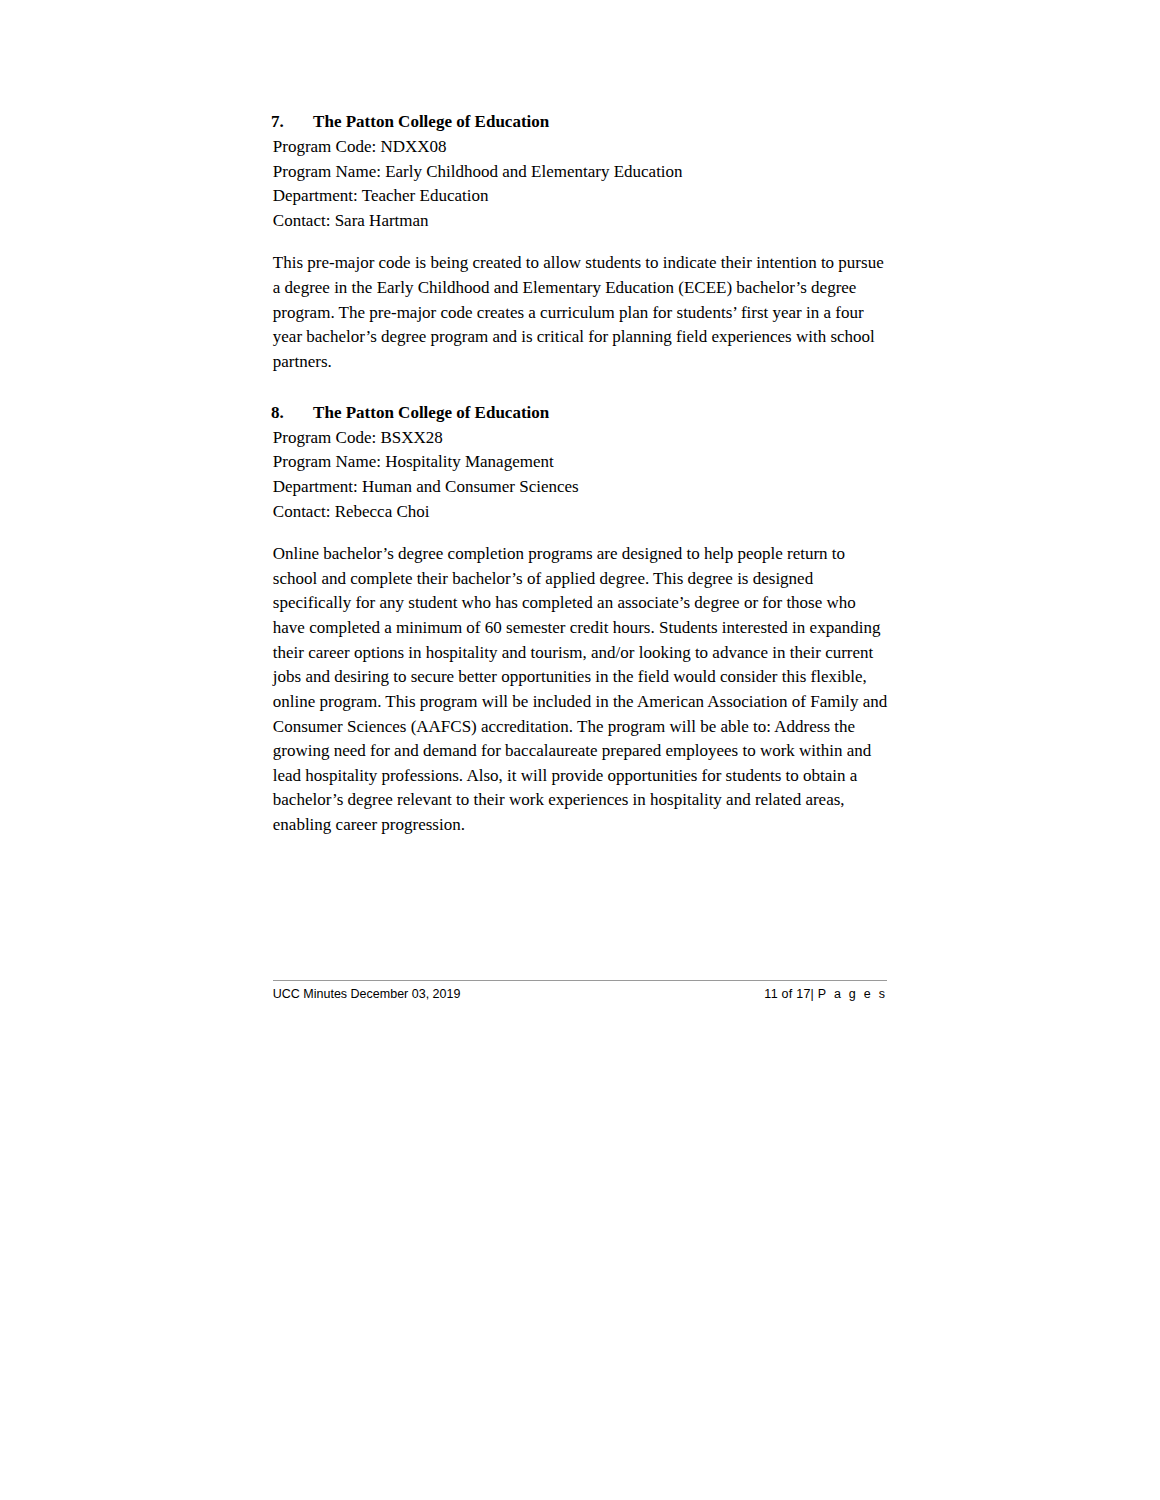7. The Patton College of Education
Program Code: NDXX08
Program Name: Early Childhood and Elementary Education
Department: Teacher Education
Contact: Sara Hartman
This pre-major code is being created to allow students to indicate their intention to pursue a degree in the Early Childhood and Elementary Education (ECEE) bachelor’s degree program. The pre-major code creates a curriculum plan for students’ first year in a four year bachelor’s degree program and is critical for planning field experiences with school partners.
8. The Patton College of Education
Program Code: BSXX28
Program Name: Hospitality Management
Department: Human and Consumer Sciences
Contact: Rebecca Choi
Online bachelor’s degree completion programs are designed to help people return to school and complete their bachelor’s of applied degree. This degree is designed specifically for any student who has completed an associate’s degree or for those who have completed a minimum of 60 semester credit hours. Students interested in expanding their career options in hospitality and tourism, and/or looking to advance in their current jobs and desiring to secure better opportunities in the field would consider this flexible, online program. This program will be included in the American Association of Family and Consumer Sciences (AAFCS) accreditation. The program will be able to: Address the growing need for and demand for baccalaureate prepared employees to work within and lead hospitality professions. Also, it will provide opportunities for students to obtain a bachelor’s degree relevant to their work experiences in hospitality and related areas, enabling career progression.
UCC Minutes December 03, 2019
11 of 17| P a g e s